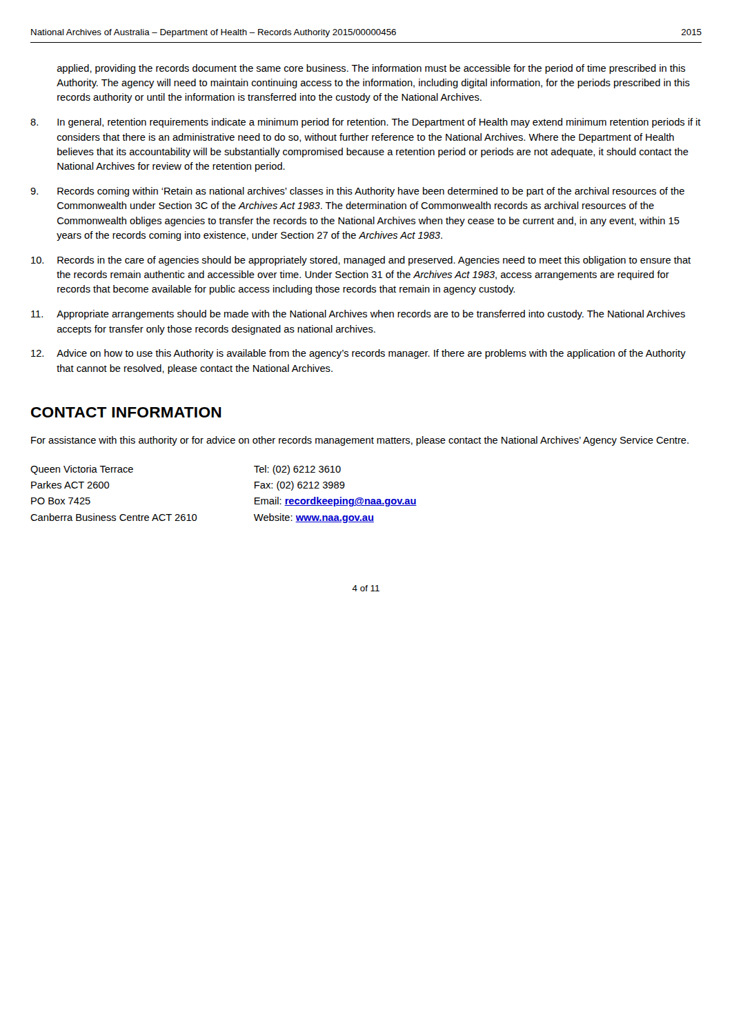National Archives of Australia – Department of Health – Records Authority 2015/00000456
2015
applied, providing the records document the same core business. The information must be accessible for the period of time prescribed in this Authority. The agency will need to maintain continuing access to the information, including digital information, for the periods prescribed in this records authority or until the information is transferred into the custody of the National Archives.
In general, retention requirements indicate a minimum period for retention. The Department of Health may extend minimum retention periods if it considers that there is an administrative need to do so, without further reference to the National Archives. Where the Department of Health believes that its accountability will be substantially compromised because a retention period or periods are not adequate, it should contact the National Archives for review of the retention period.
Records coming within ‘Retain as national archives’ classes in this Authority have been determined to be part of the archival resources of the Commonwealth under Section 3C of the Archives Act 1983. The determination of Commonwealth records as archival resources of the Commonwealth obliges agencies to transfer the records to the National Archives when they cease to be current and, in any event, within 15 years of the records coming into existence, under Section 27 of the Archives Act 1983.
Records in the care of agencies should be appropriately stored, managed and preserved. Agencies need to meet this obligation to ensure that the records remain authentic and accessible over time. Under Section 31 of the Archives Act 1983, access arrangements are required for records that become available for public access including those records that remain in agency custody.
Appropriate arrangements should be made with the National Archives when records are to be transferred into custody. The National Archives accepts for transfer only those records designated as national archives.
Advice on how to use this Authority is available from the agency’s records manager. If there are problems with the application of the Authority that cannot be resolved, please contact the National Archives.
CONTACT INFORMATION
For assistance with this authority or for advice on other records management matters, please contact the National Archives’ Agency Service Centre.
| Queen Victoria Terrace | Tel: (02) 6212 3610 |
| Parkes ACT 2600 | Fax: (02) 6212 3989 |
| PO Box 7425 | Email: recordkeeping@naa.gov.au |
| Canberra Business Centre ACT 2610 | Website: www.naa.gov.au |
4 of 11